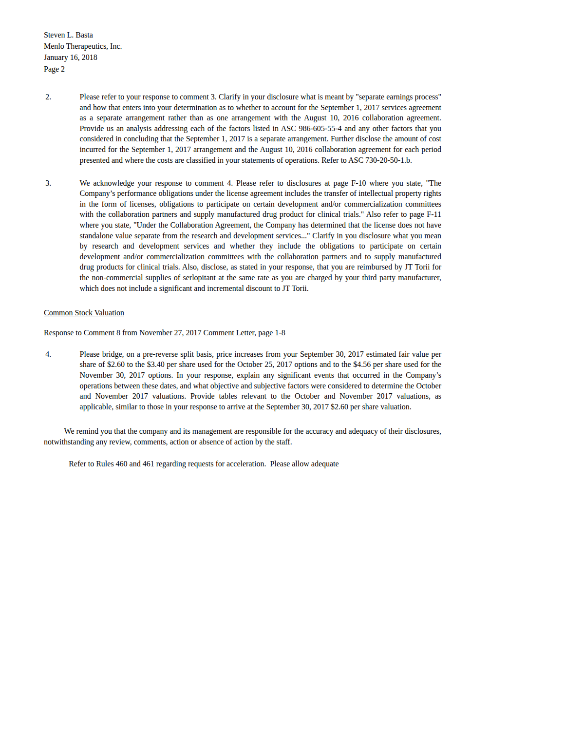Steven L. Basta
Menlo Therapeutics, Inc.
January 16, 2018
Page 2
2. Please refer to your response to comment 3. Clarify in your disclosure what is meant by "separate earnings process" and how that enters into your determination as to whether to account for the September 1, 2017 services agreement as a separate arrangement rather than as one arrangement with the August 10, 2016 collaboration agreement. Provide us an analysis addressing each of the factors listed in ASC 986-605-55-4 and any other factors that you considered in concluding that the September 1, 2017 is a separate arrangement. Further disclose the amount of cost incurred for the September 1, 2017 arrangement and the August 10, 2016 collaboration agreement for each period presented and where the costs are classified in your statements of operations. Refer to ASC 730-20-50-1.b.
3. We acknowledge your response to comment 4. Please refer to disclosures at page F-10 where you state, "The Company’s performance obligations under the license agreement includes the transfer of intellectual property rights in the form of licenses, obligations to participate on certain development and/or commercialization committees with the collaboration partners and supply manufactured drug product for clinical trials." Also refer to page F-11 where you state, "Under the Collaboration Agreement, the Company has determined that the license does not have standalone value separate from the research and development services..." Clarify in you disclosure what you mean by research and development services and whether they include the obligations to participate on certain development and/or commercialization committees with the collaboration partners and to supply manufactured drug products for clinical trials. Also, disclose, as stated in your response, that you are reimbursed by JT Torii for the non-commercial supplies of serlopitant at the same rate as you are charged by your third party manufacturer, which does not include a significant and incremental discount to JT Torii.
Common Stock Valuation
Response to Comment 8 from November 27, 2017 Comment Letter, page 1-8
4. Please bridge, on a pre-reverse split basis, price increases from your September 30, 2017 estimated fair value per share of $2.60 to the $3.40 per share used for the October 25, 2017 options and to the $4.56 per share used for the November 30, 2017 options. In your response, explain any significant events that occurred in the Company’s operations between these dates, and what objective and subjective factors were considered to determine the October and November 2017 valuations. Provide tables relevant to the October and November 2017 valuations, as applicable, similar to those in your response to arrive at the September 30, 2017 $2.60 per share valuation.
We remind you that the company and its management are responsible for the accuracy and adequacy of their disclosures, notwithstanding any review, comments, action or absence of action by the staff.
Refer to Rules 460 and 461 regarding requests for acceleration. Please allow adequate